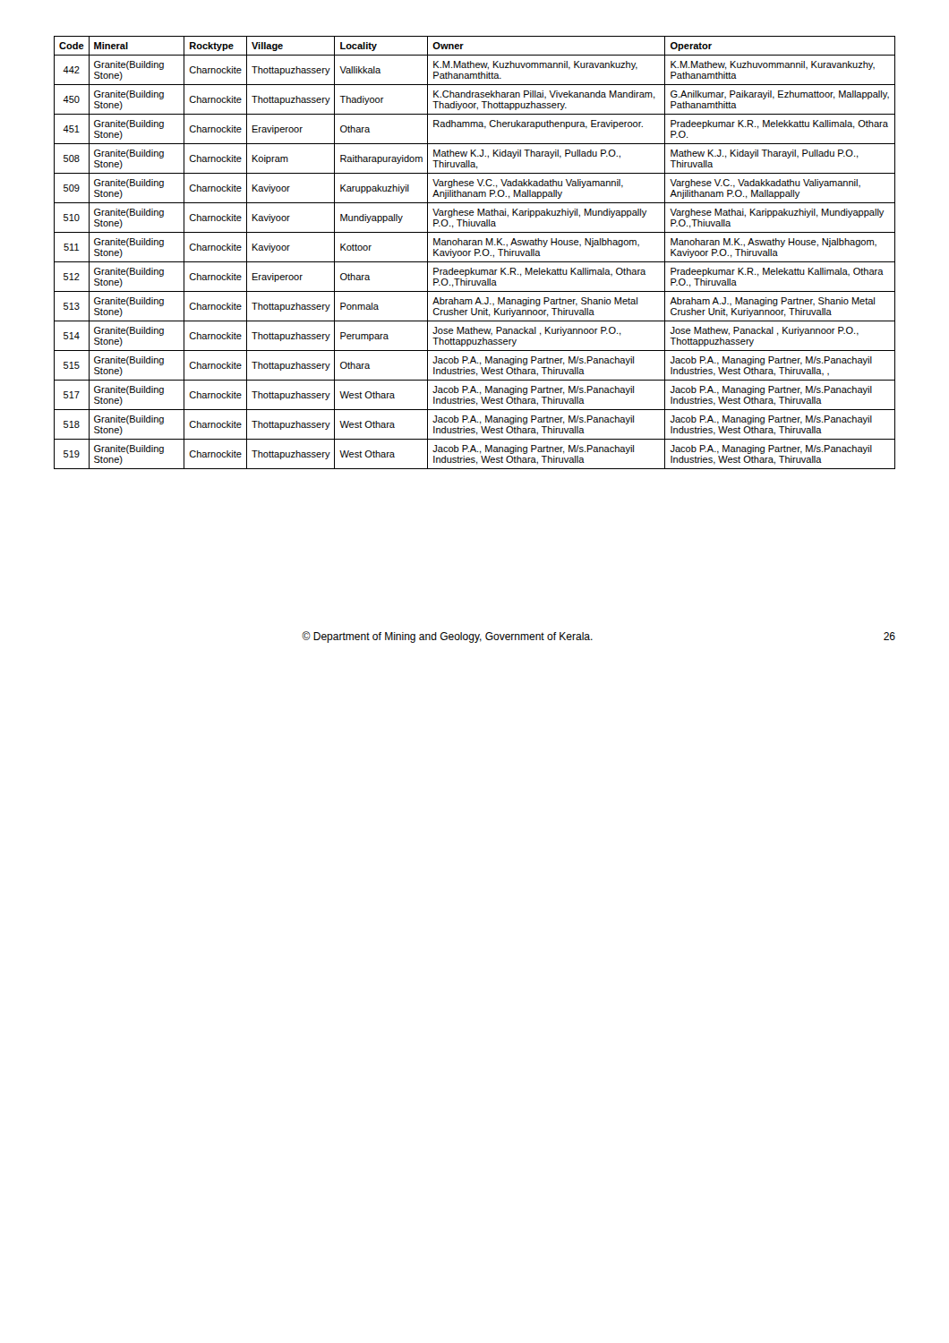| Code | Mineral | Rocktype | Village | Locality | Owner | Operator |
| --- | --- | --- | --- | --- | --- | --- |
| 442 | Granite(Building Stone) | Charnockite | Thottapuzhassery | Vallikkala | K.M.Mathew, Kuzhuvommannil, Kuravankuzhy, Pathanamthitta. | K.M.Mathew, Kuzhuvommannil, Kuravankuzhy, Pathanamthitta |
| 450 | Granite(Building Stone) | Charnockite | Thottapuzhassery | Thadiyoor | K.Chandrasekharan Pillai, Vivekananda Mandiram, Thadiyoor, Thottappuzhassery. | G.Anilkumar, Paikarayil, Ezhumattoor, Mallappally, Pathanamthitta |
| 451 | Granite(Building Stone) | Charnockite | Eraviperoor | Othara | Radhamma, Cherukaraputhenpura, Eraviperoor. | Pradeepkumar K.R., Melekkattu Kallimala, Othara P.O. |
| 508 | Granite(Building Stone) | Charnockite | Koipram | Raitharapurayidom | Mathew K.J., Kidayil Tharayil, Pulladu P.O., Thiruvalla, | Mathew K.J., Kidayil Tharayil, Pulladu P.O., Thiruvalla |
| 509 | Granite(Building Stone) | Charnockite | Kaviyoor | Karuppakuzhiyil | Varghese V.C., Vadakkadathu Valiyamannil, Anjilithanam P.O., Mallappally | Varghese V.C., Vadakkadathu Valiyamannil, Anjilithanam P.O., Mallappally |
| 510 | Granite(Building Stone) | Charnockite | Kaviyoor | Mundiyappally | Varghese Mathai, Karippakuzhiyil, Mundiyappally P.O., Thiuvalla | Varghese Mathai, Karippakuzhiyil, Mundiyappally P.O.,Thiuvalla |
| 511 | Granite(Building Stone) | Charnockite | Kaviyoor | Kottoor | Manoharan M.K., Aswathy House, Njalbhagom, Kaviyoor P.O., Thiruvalla | Manoharan M.K., Aswathy House, Njalbhagom, Kaviyoor P.O., Thiruvalla |
| 512 | Granite(Building Stone) | Charnockite | Eraviperoor | Othara | Pradeepkumar K.R., Melekattu Kallimala, Othara P.O.,Thiruvalla | Pradeepkumar K.R., Melekattu Kallimala, Othara P.O., Thiruvalla |
| 513 | Granite(Building Stone) | Charnockite | Thottapuzhassery | Ponmala | Abraham A.J., Managing Partner, Shanio Metal Crusher Unit, Kuriyannoor, Thiruvalla | Abraham A.J., Managing Partner, Shanio Metal Crusher Unit, Kuriyannoor, Thiruvalla |
| 514 | Granite(Building Stone) | Charnockite | Thottapuzhassery | Perumpara | Jose Mathew, Panackal , Kuriyannoor P.O., Thottappuzhassery | Jose Mathew, Panackal , Kuriyannoor P.O., Thottappuzhassery |
| 515 | Granite(Building Stone) | Charnockite | Thottapuzhassery | Othara | Jacob P.A., Managing Partner, M/s.Panachayil Industries, West Othara, Thiruvalla | Jacob P.A., Managing Partner, M/s.Panachayil Industries, West Othara, Thiruvalla, , |
| 517 | Granite(Building Stone) | Charnockite | Thottapuzhassery | West Othara | Jacob P.A., Managing Partner, M/s.Panachayil Industries, West Othara, Thiruvalla | Jacob P.A., Managing Partner, M/s.Panachayil Industries, West Othara, Thiruvalla |
| 518 | Granite(Building Stone) | Charnockite | Thottapuzhassery | West Othara | Jacob P.A., Managing Partner, M/s.Panachayil Industries, West Othara, Thiruvalla | Jacob P.A., Managing Partner, M/s.Panachayil Industries, West Othara, Thiruvalla |
| 519 | Granite(Building Stone) | Charnockite | Thottapuzhassery | West Othara | Jacob P.A., Managing Partner, M/s.Panachayil Industries, West Othara, Thiruvalla | Jacob P.A., Managing Partner, M/s.Panachayil Industries, West Othara, Thiruvalla |
© Department of Mining and Geology, Government of Kerala.
26